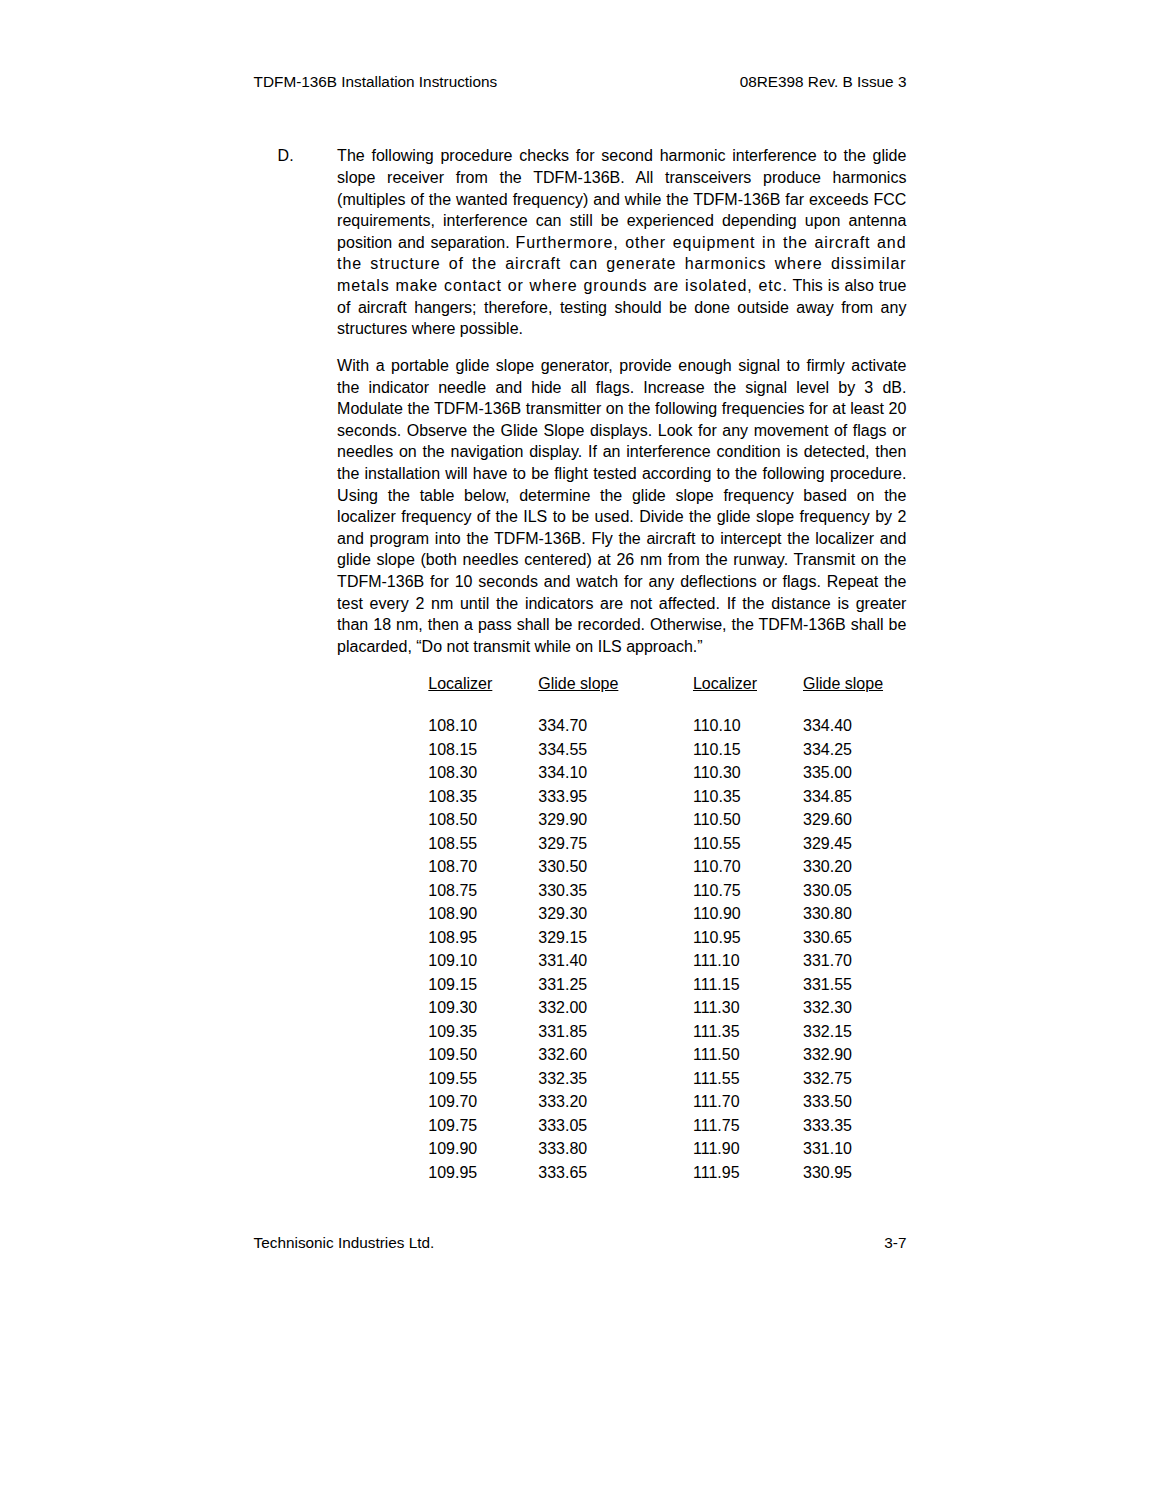TDFM-136B Installation Instructions 08RE398 Rev. B Issue 3
D.
The following procedure checks for second harmonic interference to the glide slope receiver from the TDFM-136B. All transceivers produce harmonics (multiples of the wanted frequency) and while the TDFM-136B far exceeds FCC requirements, interference can still be experienced depending upon antenna position and separation. Furthermore, other equipment in the aircraft and the structure of the aircraft can generate harmonics where dissimilar metals make contact or where grounds are isolated, etc. This is also true of aircraft hangers; therefore, testing should be done outside away from any structures where possible.
With a portable glide slope generator, provide enough signal to firmly activate the indicator needle and hide all flags. Increase the signal level by 3 dB. Modulate the TDFM-136B transmitter on the following frequencies for at least 20 seconds. Observe the Glide Slope displays. Look for any movement of flags or needles on the navigation display. If an interference condition is detected, then the installation will have to be flight tested according to the following procedure. Using the table below, determine the glide slope frequency based on the localizer frequency of the ILS to be used. Divide the glide slope frequency by 2 and program into the TDFM-136B. Fly the aircraft to intercept the localizer and glide slope (both needles centered) at 26 nm from the runway. Transmit on the TDFM-136B for 10 seconds and watch for any deflections or flags. Repeat the test every 2 nm until the indicators are not affected. If the distance is greater than 18 nm, then a pass shall be recorded. Otherwise, the TDFM-136B shall be placarded, “Do not transmit while on ILS approach.”
| Localizer | Glide slope | Localizer | Glide slope |
| --- | --- | --- | --- |
| 108.10 | 334.70 | 110.10 | 334.40 |
| 108.15 | 334.55 | 110.15 | 334.25 |
| 108.30 | 334.10 | 110.30 | 335.00 |
| 108.35 | 333.95 | 110.35 | 334.85 |
| 108.50 | 329.90 | 110.50 | 329.60 |
| 108.55 | 329.75 | 110.55 | 329.45 |
| 108.70 | 330.50 | 110.70 | 330.20 |
| 108.75 | 330.35 | 110.75 | 330.05 |
| 108.90 | 329.30 | 110.90 | 330.80 |
| 108.95 | 329.15 | 110.95 | 330.65 |
| 109.10 | 331.40 | 111.10 | 331.70 |
| 109.15 | 331.25 | 111.15 | 331.55 |
| 109.30 | 332.00 | 111.30 | 332.30 |
| 109.35 | 331.85 | 111.35 | 332.15 |
| 109.50 | 332.60 | 111.50 | 332.90 |
| 109.55 | 332.35 | 111.55 | 332.75 |
| 109.70 | 333.20 | 111.70 | 333.50 |
| 109.75 | 333.05 | 111.75 | 333.35 |
| 109.90 | 333.80 | 111.90 | 331.10 |
| 109.95 | 333.65 | 111.95 | 330.95 |
Technisonic Industries Ltd. 3-7